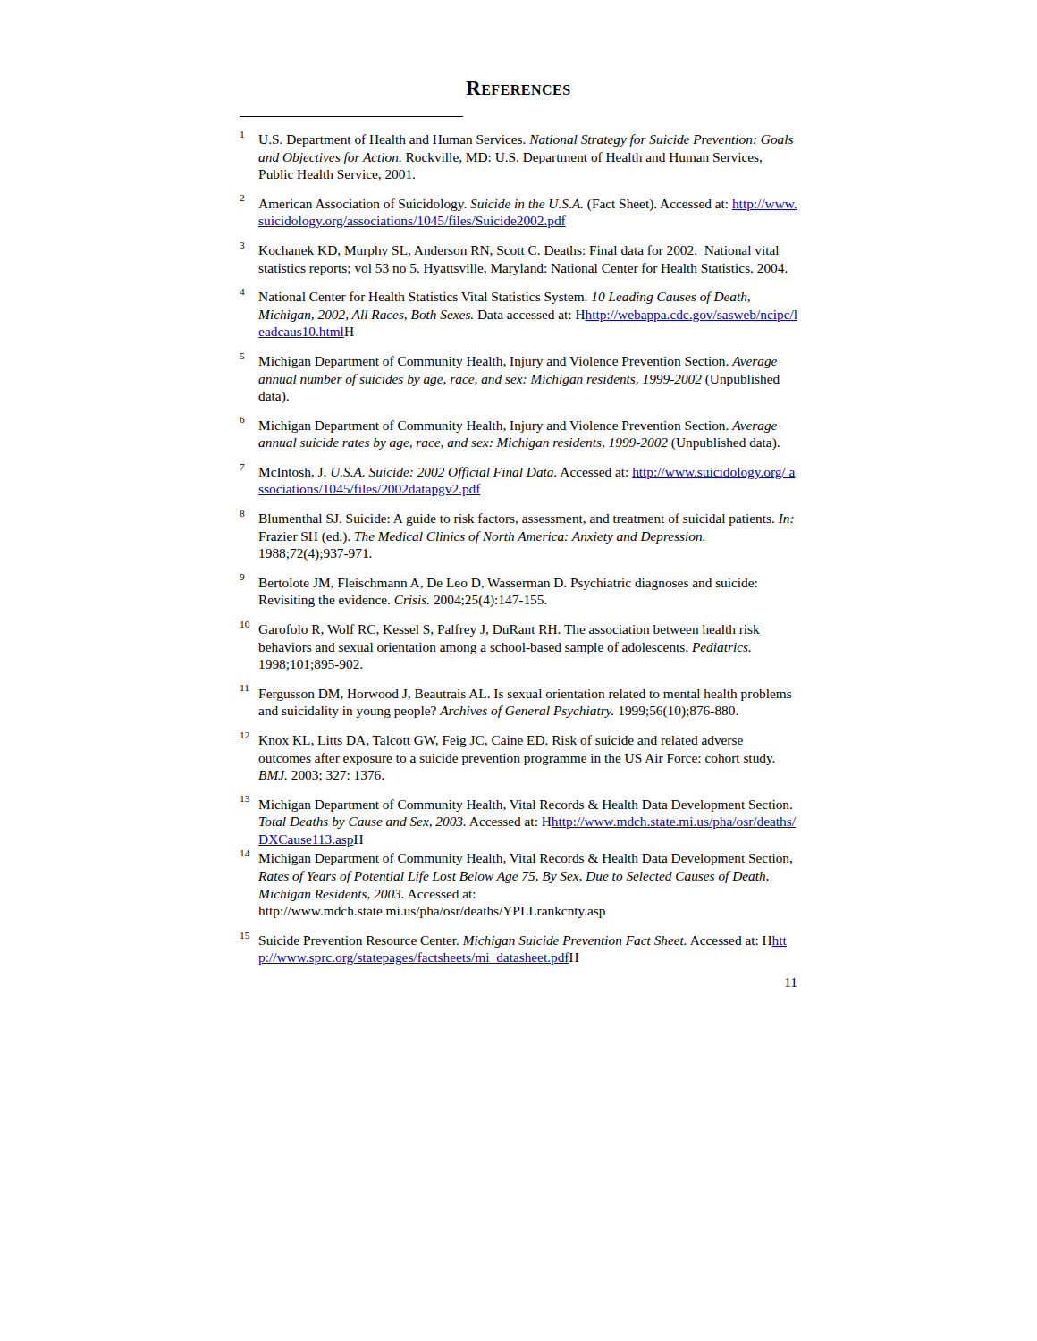References
1 U.S. Department of Health and Human Services. National Strategy for Suicide Prevention: Goals and Objectives for Action. Rockville, MD: U.S. Department of Health and Human Services, Public Health Service, 2001.
2 American Association of Suicidology. Suicide in the U.S.A. (Fact Sheet). Accessed at: http://www.suicidology.org/associations/1045/files/Suicide2002.pdf
3 Kochanek KD, Murphy SL, Anderson RN, Scott C. Deaths: Final data for 2002. National vital statistics reports; vol 53 no 5. Hyattsville, Maryland: National Center for Health Statistics. 2004.
4 National Center for Health Statistics Vital Statistics System. 10 Leading Causes of Death, Michigan, 2002, All Races, Both Sexes. Data accessed at: Hhttp://webappa.cdc.gov/sasweb/ncipc/leadcaus10.html H
5 Michigan Department of Community Health, Injury and Violence Prevention Section. Average annual number of suicides by age, race, and sex: Michigan residents, 1999-2002 (Unpublished data).
6 Michigan Department of Community Health, Injury and Violence Prevention Section. Average annual suicide rates by age, race, and sex: Michigan residents, 1999-2002 (Unpublished data).
7 McIntosh, J. U.S.A. Suicide: 2002 Official Final Data. Accessed at: http://www.suicidology.org/ associations/1045/files/2002datapgv2.pdf
8 Blumenthal SJ. Suicide: A guide to risk factors, assessment, and treatment of suicidal patients. In: Frazier SH (ed.). The Medical Clinics of North America: Anxiety and Depression. 1988;72(4);937-971.
9 Bertolote JM, Fleischmann A, De Leo D, Wasserman D. Psychiatric diagnoses and suicide: Revisiting the evidence. Crisis. 2004;25(4):147-155.
10 Garofolo R, Wolf RC, Kessel S, Palfrey J, DuRant RH. The association between health risk behaviors and sexual orientation among a school-based sample of adolescents. Pediatrics. 1998;101;895-902.
11 Fergusson DM, Horwood J, Beautrais AL. Is sexual orientation related to mental health problems and suicidality in young people? Archives of General Psychiatry. 1999;56(10);876-880.
12 Knox KL, Litts DA, Talcott GW, Feig JC, Caine ED. Risk of suicide and related adverse outcomes after exposure to a suicide prevention programme in the US Air Force: cohort study. BMJ. 2003; 327: 1376.
13 Michigan Department of Community Health, Vital Records & Health Data Development Section. Total Deaths by Cause and Sex, 2003. Accessed at: Hhttp://www.mdch.state.mi.us/pha/osr/deaths/ DXCause113.asp H
14 Michigan Department of Community Health, Vital Records & Health Data Development Section, Rates of Years of Potential Life Lost Below Age 75, By Sex, Due to Selected Causes of Death, Michigan Residents, 2003. Accessed at: http://www.mdch.state.mi.us/pha/osr/deaths/YPLLrankcnty.asp
15 Suicide Prevention Resource Center. Michigan Suicide Prevention Fact Sheet. Accessed at: Hhttp://www.sprc.org/statepages/factsheets/mi_datasheet.pdf H
11